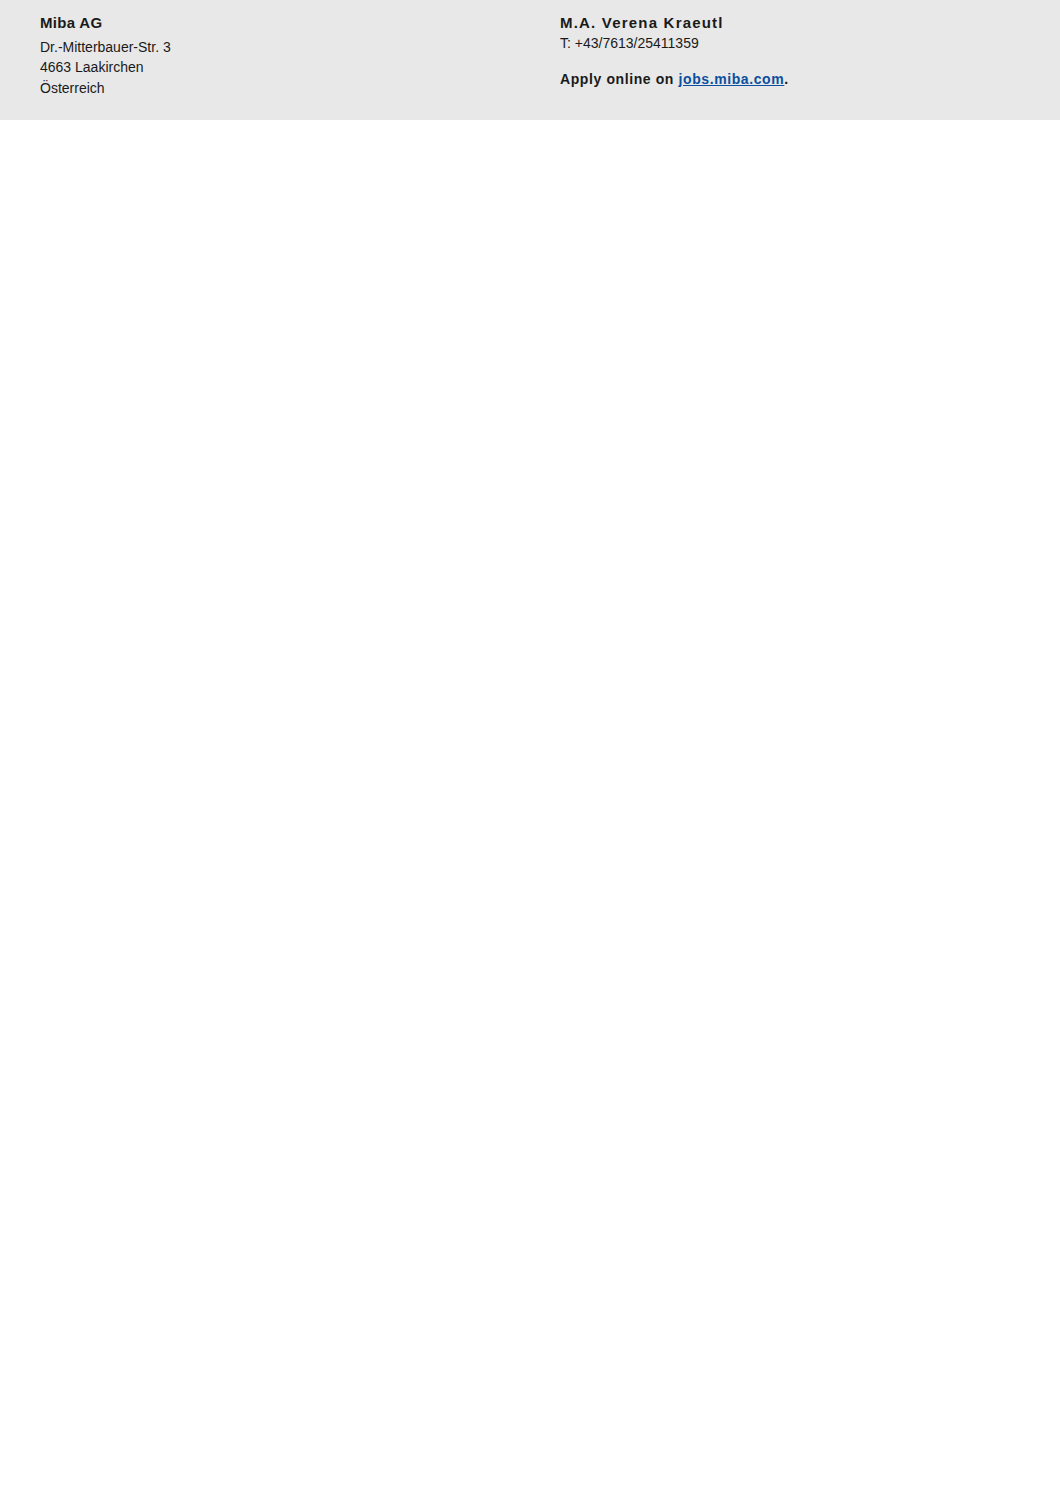Miba AG
Dr.-Mitterbauer-Str. 3
4663 Laakirchen
Österreich
M.A. Verena Kraeutl
T: +43/7613/25411359
Apply online on jobs.miba.com.